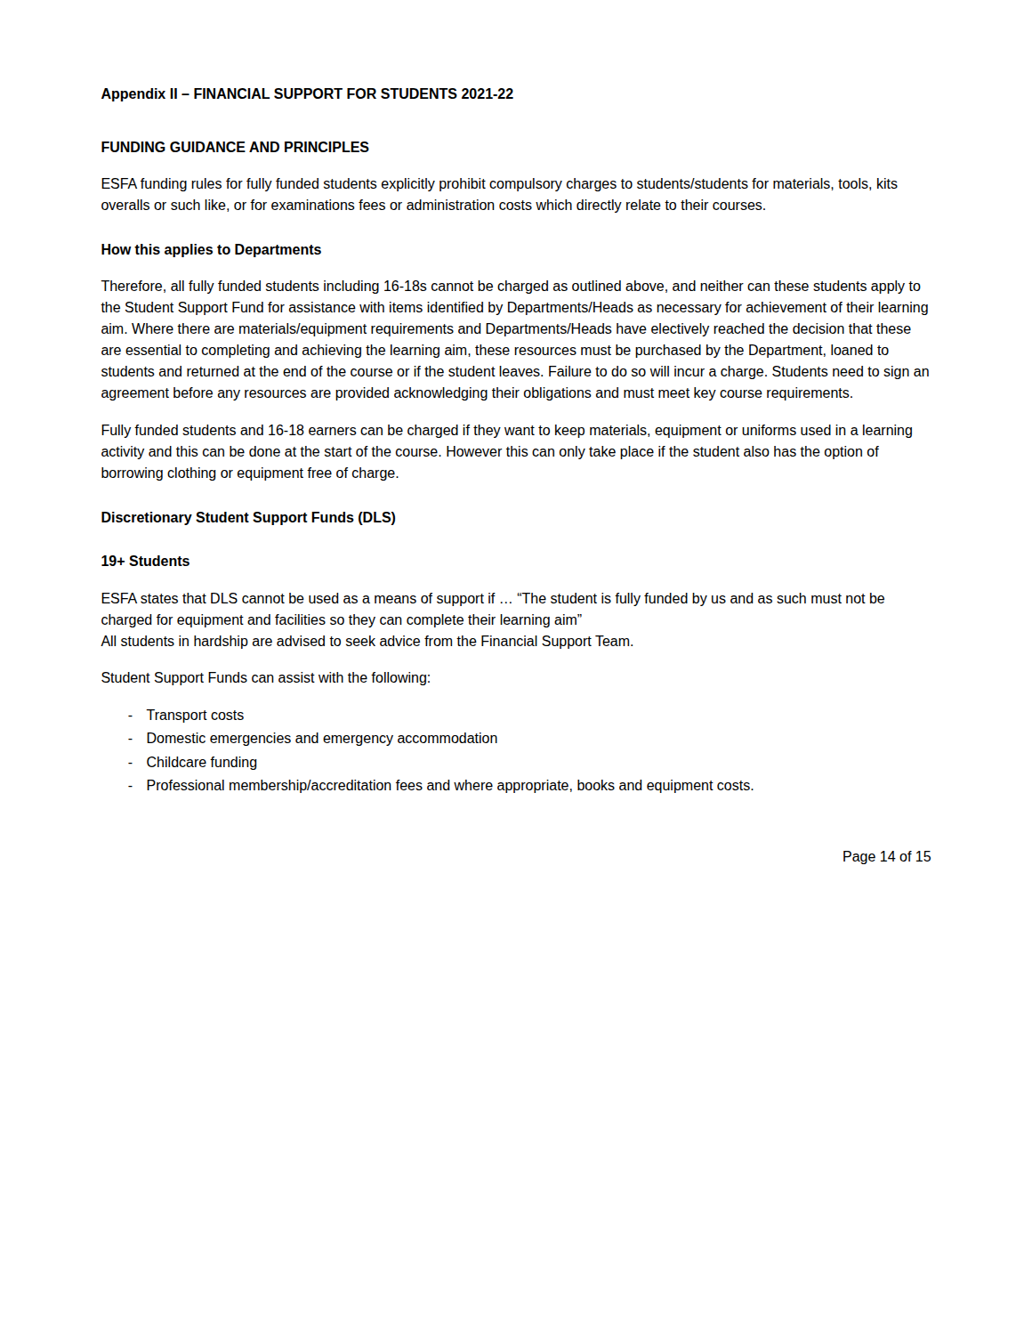Appendix II – FINANCIAL SUPPORT FOR STUDENTS 2021-22
FUNDING GUIDANCE AND PRINCIPLES
ESFA funding rules for fully funded students explicitly prohibit compulsory charges to students/students for materials, tools, kits overalls or such like, or for examinations fees or administration costs which directly relate to their courses.
How this applies to Departments
Therefore, all fully funded students including 16-18s cannot be charged as outlined above, and neither can these students apply to the Student Support Fund for assistance with items identified by Departments/Heads as necessary for achievement of their learning aim. Where there are materials/equipment requirements and Departments/Heads have electively reached the decision that these are essential to completing and achieving the learning aim, these resources must be purchased by the Department, loaned to students and returned at the end of the course or if the student leaves. Failure to do so will incur a charge. Students need to sign an agreement before any resources are provided acknowledging their obligations and must meet key course requirements.
Fully funded students and 16-18 earners can be charged if they want to keep materials, equipment or uniforms used in a learning activity and this can be done at the start of the course. However this can only take place if the student also has the option of borrowing clothing or equipment free of charge.
Discretionary Student Support Funds (DLS)
19+ Students
ESFA states that DLS cannot be used as a means of support if … “The student is fully funded by us and as such must not be charged for equipment and facilities so they can complete their learning aim”
All students in hardship are advised to seek advice from the Financial Support Team.
Student Support Funds can assist with the following:
Transport costs
Domestic emergencies and emergency accommodation
Childcare funding
Professional membership/accreditation fees and where appropriate, books and equipment costs.
Page 14 of 15